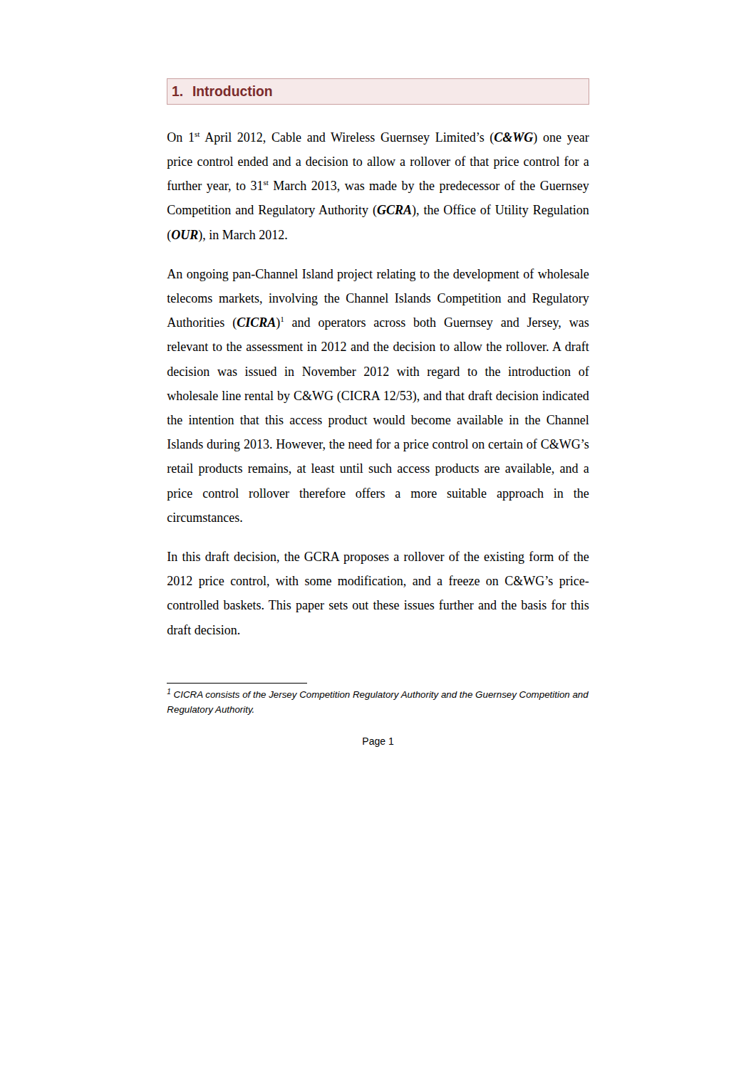1. Introduction
On 1st April 2012, Cable and Wireless Guernsey Limited’s (C&WG) one year price control ended and a decision to allow a rollover of that price control for a further year, to 31st March 2013, was made by the predecessor of the Guernsey Competition and Regulatory Authority (GCRA), the Office of Utility Regulation (OUR), in March 2012.
An ongoing pan-Channel Island project relating to the development of wholesale telecoms markets, involving the Channel Islands Competition and Regulatory Authorities (CICRA)1 and operators across both Guernsey and Jersey, was relevant to the assessment in 2012 and the decision to allow the rollover. A draft decision was issued in November 2012 with regard to the introduction of wholesale line rental by C&WG (CICRA 12/53), and that draft decision indicated the intention that this access product would become available in the Channel Islands during 2013. However, the need for a price control on certain of C&WG’s retail products remains, at least until such access products are available, and a price control rollover therefore offers a more suitable approach in the circumstances.
In this draft decision, the GCRA proposes a rollover of the existing form of the 2012 price control, with some modification, and a freeze on C&WG’s price-controlled baskets. This paper sets out these issues further and the basis for this draft decision.
1 CICRA consists of the Jersey Competition Regulatory Authority and the Guernsey Competition and Regulatory Authority.
Page 1